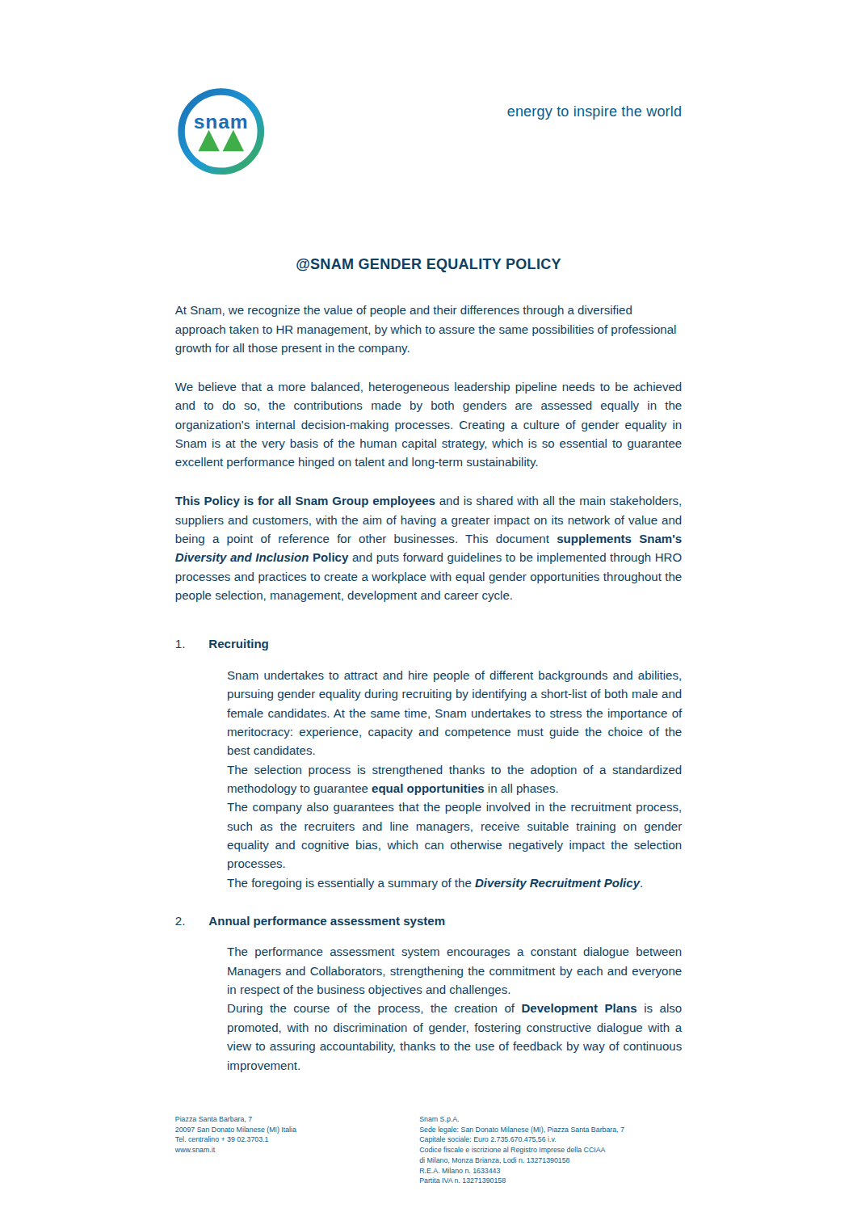snam
energy to inspire the world
@SNAM GENDER EQUALITY POLICY
At Snam, we recognize the value of people and their differences through a diversified approach taken to HR management, by which to assure the same possibilities of professional growth for all those present in the company.
We believe that a more balanced, heterogeneous leadership pipeline needs to be achieved and to do so, the contributions made by both genders are assessed equally in the organization's internal decision-making processes. Creating a culture of gender equality in Snam is at the very basis of the human capital strategy, which is so essential to guarantee excellent performance hinged on talent and long-term sustainability.
This Policy is for all Snam Group employees and is shared with all the main stakeholders, suppliers and customers, with the aim of having a greater impact on its network of value and being a point of reference for other businesses. This document supplements Snam's Diversity and Inclusion Policy and puts forward guidelines to be implemented through HRO processes and practices to create a workplace with equal gender opportunities throughout the people selection, management, development and career cycle.
Recruiting
Snam undertakes to attract and hire people of different backgrounds and abilities, pursuing gender equality during recruiting by identifying a short-list of both male and female candidates. At the same time, Snam undertakes to stress the importance of meritocracy: experience, capacity and competence must guide the choice of the best candidates.
The selection process is strengthened thanks to the adoption of a standardized methodology to guarantee equal opportunities in all phases.
The company also guarantees that the people involved in the recruitment process, such as the recruiters and line managers, receive suitable training on gender equality and cognitive bias, which can otherwise negatively impact the selection processes.
The foregoing is essentially a summary of the Diversity Recruitment Policy.
Annual performance assessment system
The performance assessment system encourages a constant dialogue between Managers and Collaborators, strengthening the commitment by each and everyone in respect of the business objectives and challenges.
During the course of the process, the creation of Development Plans is also promoted, with no discrimination of gender, fostering constructive dialogue with a view to assuring accountability, thanks to the use of feedback by way of continuous improvement.
Piazza Santa Barbara, 7
20097 San Donato Milanese (MI) Italia
Tel. centralino + 39 02.3703.1
www.snam.it
Snam S.p.A.
Sede legale: San Donato Milanese (MI), Piazza Santa Barbara, 7
Capitale sociale: Euro 2.735.670.475,56 i.v.
Codice fiscale e iscrizione al Registro Imprese della CCIAA
di Milano, Monza Brianza, Lodi n. 13271390158
R.E.A. Milano n. 1633443
Partita IVA n. 13271390158